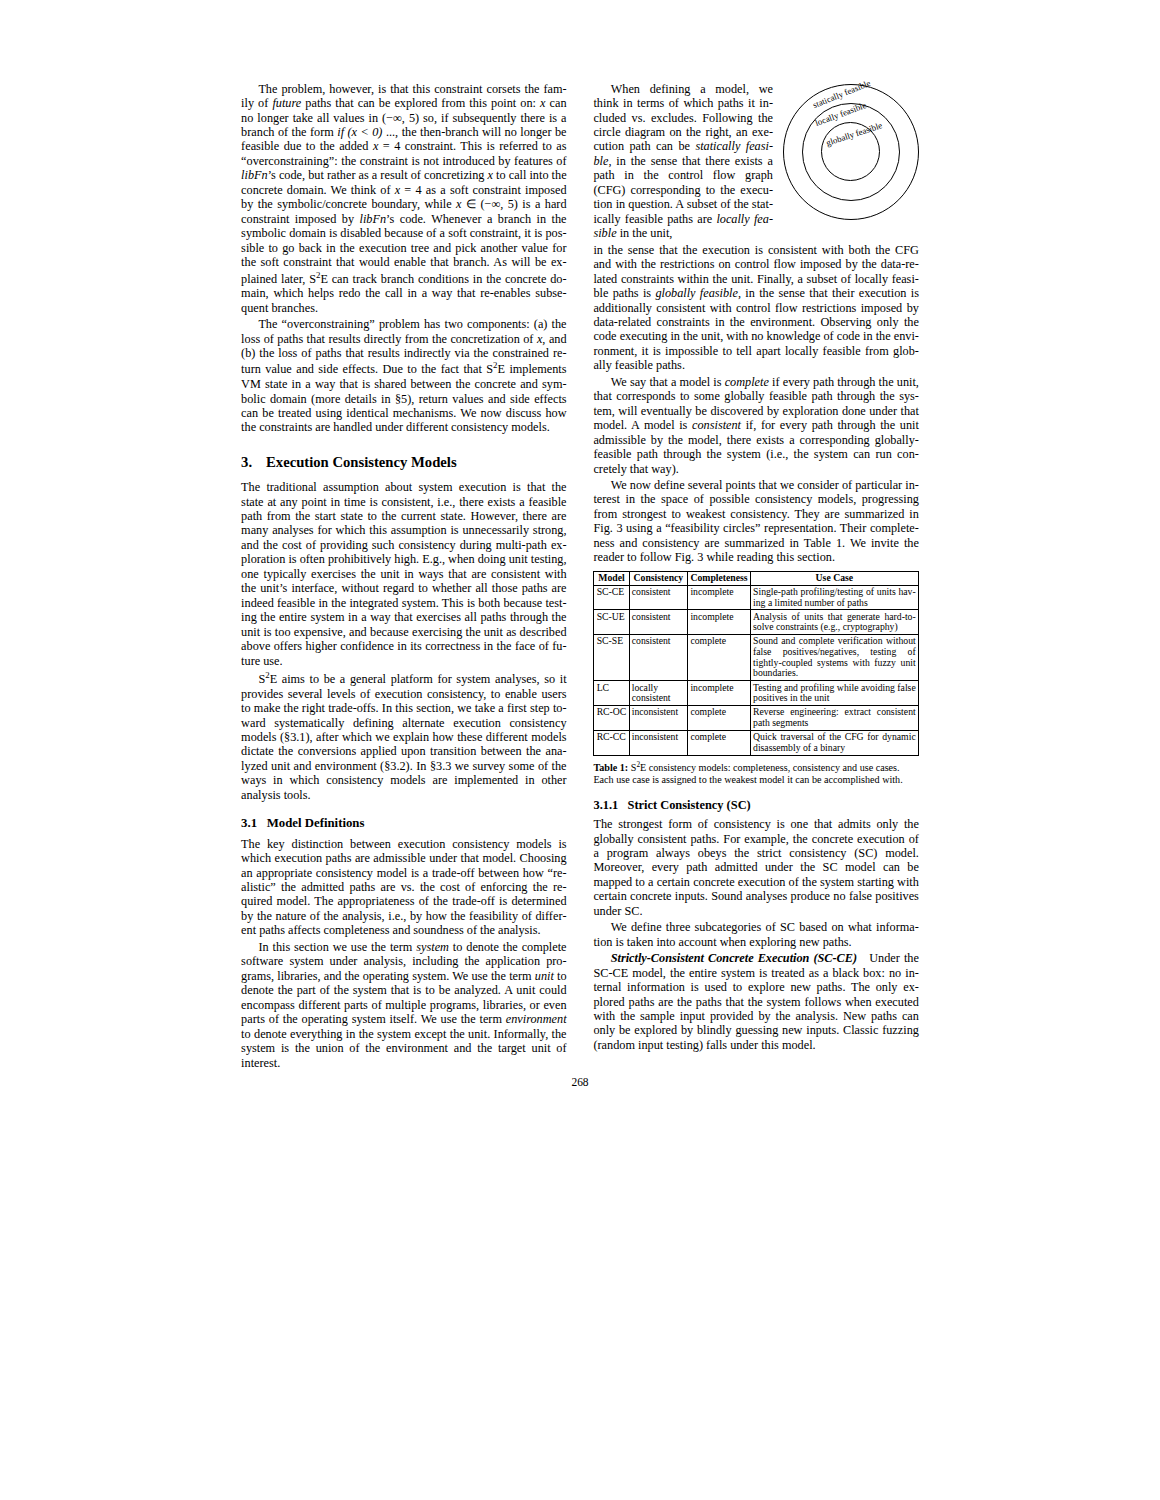The problem, however, is that this constraint corsets the family of future paths that can be explored from this point on: x can no longer take all values in (−∞, 5) so, if subsequently there is a branch of the form if (x < 0) ..., the then-branch will no longer be feasible due to the added x = 4 constraint. This is referred to as “overconstraining”: the constraint is not introduced by features of libFn’s code, but rather as a result of concretizing x to call into the concrete domain. We think of x = 4 as a soft constraint imposed by the symbolic/concrete boundary, while x ∈ (−∞, 5) is a hard constraint imposed by libFn’s code. Whenever a branch in the symbolic domain is disabled because of a soft constraint, it is possible to go back in the execution tree and pick another value for the soft constraint that would enable that branch. As will be explained later, S2 E can track branch conditions in the concrete domain, which helps redo the call in a way that re-enables subsequent branches.
The “overconstraining” problem has two components: (a) the loss of paths that results directly from the concretization of x, and (b) the loss of paths that results indirectly via the constrained return value and side effects. Due to the fact that S2 E implements VM state in a way that is shared between the concrete and symbolic domain (more details in §5), return values and side effects can be treated using identical mechanisms. We now discuss how the constraints are handled under different consistency models.
3. Execution Consistency Models
The traditional assumption about system execution is that the state at any point in time is consistent, i.e., there exists a feasible path from the start state to the current state. However, there are many analyses for which this assumption is unnecessarily strong, and the cost of providing such consistency during multi-path exploration is often prohibitively high. E.g., when doing unit testing, one typically exercises the unit in ways that are consistent with the unit’s interface, without regard to whether all those paths are indeed feasible in the integrated system. This is both because testing the entire system in a way that exercises all paths through the unit is too expensive, and because exercising the unit as described above offers higher confidence in its correctness in the face of future use.
S2 E aims to be a general platform for system analyses, so it provides several levels of execution consistency, to enable users to make the right trade-offs. In this section, we take a first step toward systematically defining alternate execution consistency models (§3.1), after which we explain how these different models dictate the conversions applied upon transition between the analyzed unit and environment (§3.2). In §3.3 we survey some of the ways in which consistency models are implemented in other analysis tools.
3.1 Model Definitions
The key distinction between execution consistency models is which execution paths are admissible under that model. Choosing an appropriate consistency model is a trade-off between how “realistic” the admitted paths are vs. the cost of enforcing the required model. The appropriateness of the trade-off is determined by the nature of the analysis, i.e., by how the feasibility of different paths affects completeness and soundness of the analysis.
In this section we use the term system to denote the complete software system under analysis, including the application programs, libraries, and the operating system. We use the term unit to denote the part of the system that is to be analyzed. A unit could encompass different parts of multiple programs, libraries, or even parts of the operating system itself. We use the term environment to denote everything in the system except the unit. Informally, the system is the union of the environment and the target unit of interest.
statically feasible
locally feasible
globally feasible
When defining a model, we think in terms of which paths it included vs. excludes. Following the circle diagram on the right, an execution path can be statically feasible, in the sense that there exists a path in the control flow graph (CFG) corresponding to the execution in question. A subset of the statically feasible paths are locally feasible in the unit,
in the sense that the execution is consistent with both the CFG and with the restrictions on control flow imposed by the data-related constraints within the unit. Finally, a subset of locally feasible paths is globally feasible, in the sense that their execution is additionally consistent with control flow restrictions imposed by data-related constraints in the environment. Observing only the code executing in the unit, with no knowledge of code in the environment, it is impossible to tell apart locally feasible from globally feasible paths.
We say that a model is complete if every path through the unit, that corresponds to some globally feasible path through the system, will eventually be discovered by exploration done under that model. A model is consistent if, for every path through the unit admissible by the model, there exists a corresponding globally-feasible path through the system (i.e., the system can run concretely that way).
We now define several points that we consider of particular interest in the space of possible consistency models, progressing from strongest to weakest consistency. They are summarized in Fig. 3 using a “feasibility circles” representation. Their completeness and consistency are summarized in Table 1. We invite the reader to follow Fig. 3 while reading this section.
| Model | Consistency | Completeness | Use Case |
| --- | --- | --- | --- |
| SC-CE | consistent | incomplete | Single-path profiling/testing of units having a limited number of paths |
| SC-UE | consistent | incomplete | Analysis of units that generate hard-to-solve constraints (e.g., cryptography) |
| SC-SE | consistent | complete | Sound and complete verification without false positives/negatives, testing of tightly-coupled systems with fuzzy unit boundaries. |
| LC | locally consistent | incomplete | Testing and profiling while avoiding false positives in the unit |
| RC-OC | inconsistent | complete | Reverse engineering: extract consistent path segments |
| RC-CC | inconsistent | complete | Quick traversal of the CFG for dynamic disassembly of a binary |
Table 1: S2 E consistency models: completeness, consistency and use cases. Each use case is assigned to the weakest model it can be accomplished with.
3.1.1 Strict Consistency (SC)
The strongest form of consistency is one that admits only the globally consistent paths. For example, the concrete execution of a program always obeys the strict consistency (SC) model. Moreover, every path admitted under the SC model can be mapped to a certain concrete execution of the system starting with certain concrete inputs. Sound analyses produce no false positives under SC.
We define three subcategories of SC based on what information is taken into account when exploring new paths.
Strictly-Consistent Concrete Execution (SC-CE) Under the SC-CE model, the entire system is treated as a black box: no internal information is used to explore new paths. The only explored paths are the paths that the system follows when executed with the sample input provided by the analysis. New paths can only be explored by blindly guessing new inputs. Classic fuzzing (random input testing) falls under this model.
268